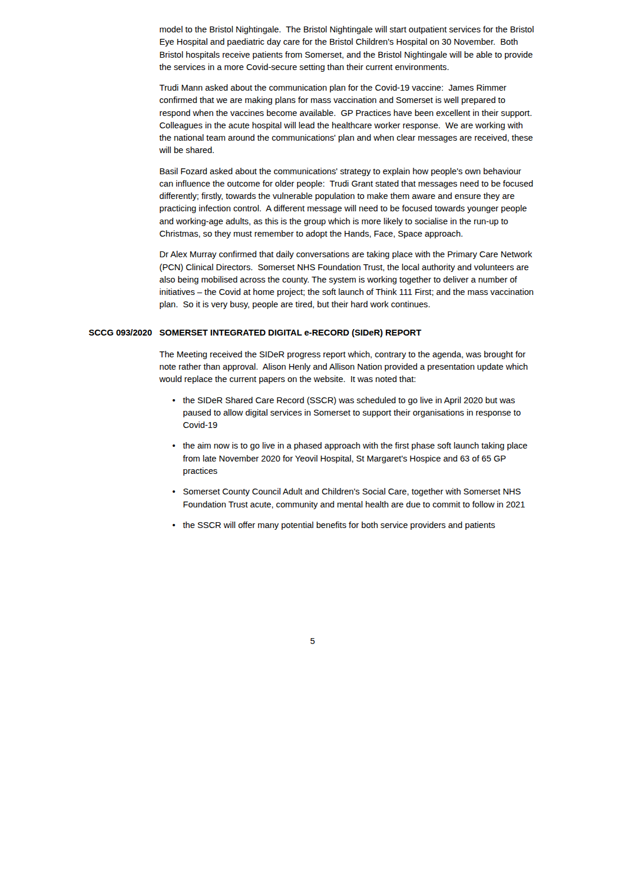model to the Bristol Nightingale. The Bristol Nightingale will start outpatient services for the Bristol Eye Hospital and paediatric day care for the Bristol Children's Hospital on 30 November. Both Bristol hospitals receive patients from Somerset, and the Bristol Nightingale will be able to provide the services in a more Covid-secure setting than their current environments.
Trudi Mann asked about the communication plan for the Covid-19 vaccine: James Rimmer confirmed that we are making plans for mass vaccination and Somerset is well prepared to respond when the vaccines become available. GP Practices have been excellent in their support. Colleagues in the acute hospital will lead the healthcare worker response. We are working with the national team around the communications' plan and when clear messages are received, these will be shared.
Basil Fozard asked about the communications' strategy to explain how people's own behaviour can influence the outcome for older people: Trudi Grant stated that messages need to be focused differently; firstly, towards the vulnerable population to make them aware and ensure they are practicing infection control. A different message will need to be focused towards younger people and working-age adults, as this is the group which is more likely to socialise in the run-up to Christmas, so they must remember to adopt the Hands, Face, Space approach.
Dr Alex Murray confirmed that daily conversations are taking place with the Primary Care Network (PCN) Clinical Directors. Somerset NHS Foundation Trust, the local authority and volunteers are also being mobilised across the county. The system is working together to deliver a number of initiatives – the Covid at home project; the soft launch of Think 111 First; and the mass vaccination plan. So it is very busy, people are tired, but their hard work continues.
SCCG 093/2020
SOMERSET INTEGRATED DIGITAL e-RECORD (SIDeR) REPORT
The Meeting received the SIDeR progress report which, contrary to the agenda, was brought for note rather than approval. Alison Henly and Allison Nation provided a presentation update which would replace the current papers on the website. It was noted that:
the SIDeR Shared Care Record (SSCR) was scheduled to go live in April 2020 but was paused to allow digital services in Somerset to support their organisations in response to Covid-19
the aim now is to go live in a phased approach with the first phase soft launch taking place from late November 2020 for Yeovil Hospital, St Margaret's Hospice and 63 of 65 GP practices
Somerset County Council Adult and Children's Social Care, together with Somerset NHS Foundation Trust acute, community and mental health are due to commit to follow in 2021
the SSCR will offer many potential benefits for both service providers and patients
5